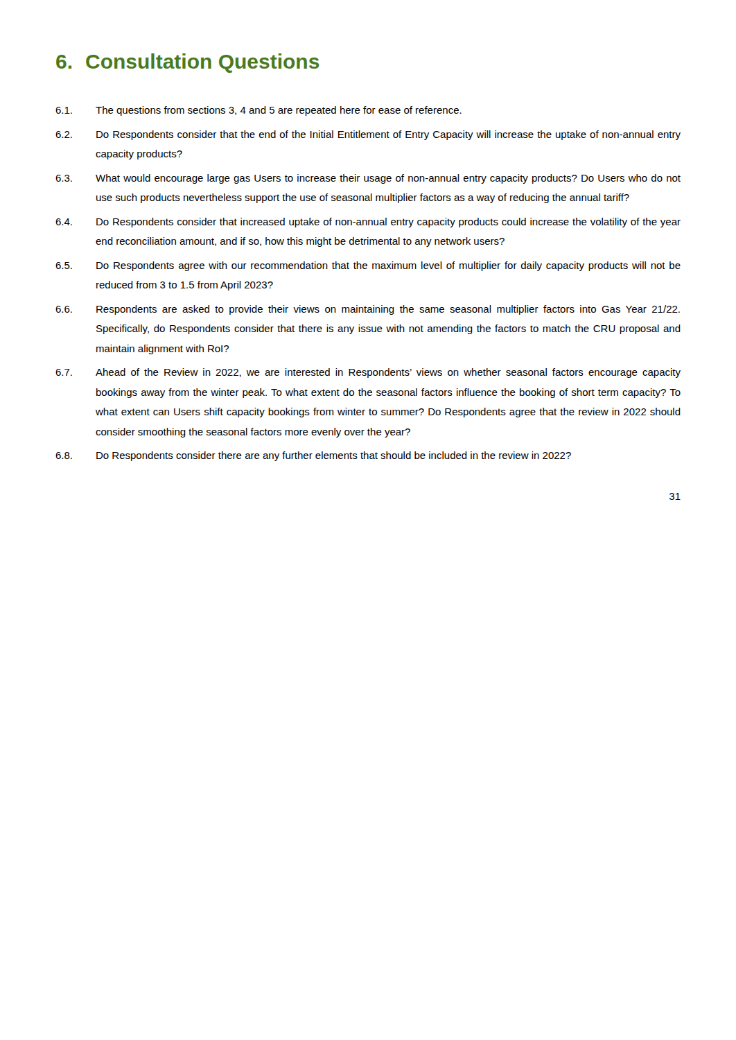6. Consultation Questions
6.1. The questions from sections 3, 4 and 5 are repeated here for ease of reference.
6.2. Do Respondents consider that the end of the Initial Entitlement of Entry Capacity will increase the uptake of non-annual entry capacity products?
6.3. What would encourage large gas Users to increase their usage of non-annual entry capacity products? Do Users who do not use such products nevertheless support the use of seasonal multiplier factors as a way of reducing the annual tariff?
6.4. Do Respondents consider that increased uptake of non-annual entry capacity products could increase the volatility of the year end reconciliation amount, and if so, how this might be detrimental to any network users?
6.5. Do Respondents agree with our recommendation that the maximum level of multiplier for daily capacity products will not be reduced from 3 to 1.5 from April 2023?
6.6. Respondents are asked to provide their views on maintaining the same seasonal multiplier factors into Gas Year 21/22. Specifically, do Respondents consider that there is any issue with not amending the factors to match the CRU proposal and maintain alignment with RoI?
6.7. Ahead of the Review in 2022, we are interested in Respondents’ views on whether seasonal factors encourage capacity bookings away from the winter peak. To what extent do the seasonal factors influence the booking of short term capacity? To what extent can Users shift capacity bookings from winter to summer? Do Respondents agree that the review in 2022 should consider smoothing the seasonal factors more evenly over the year?
6.8. Do Respondents consider there are any further elements that should be included in the review in 2022?
31